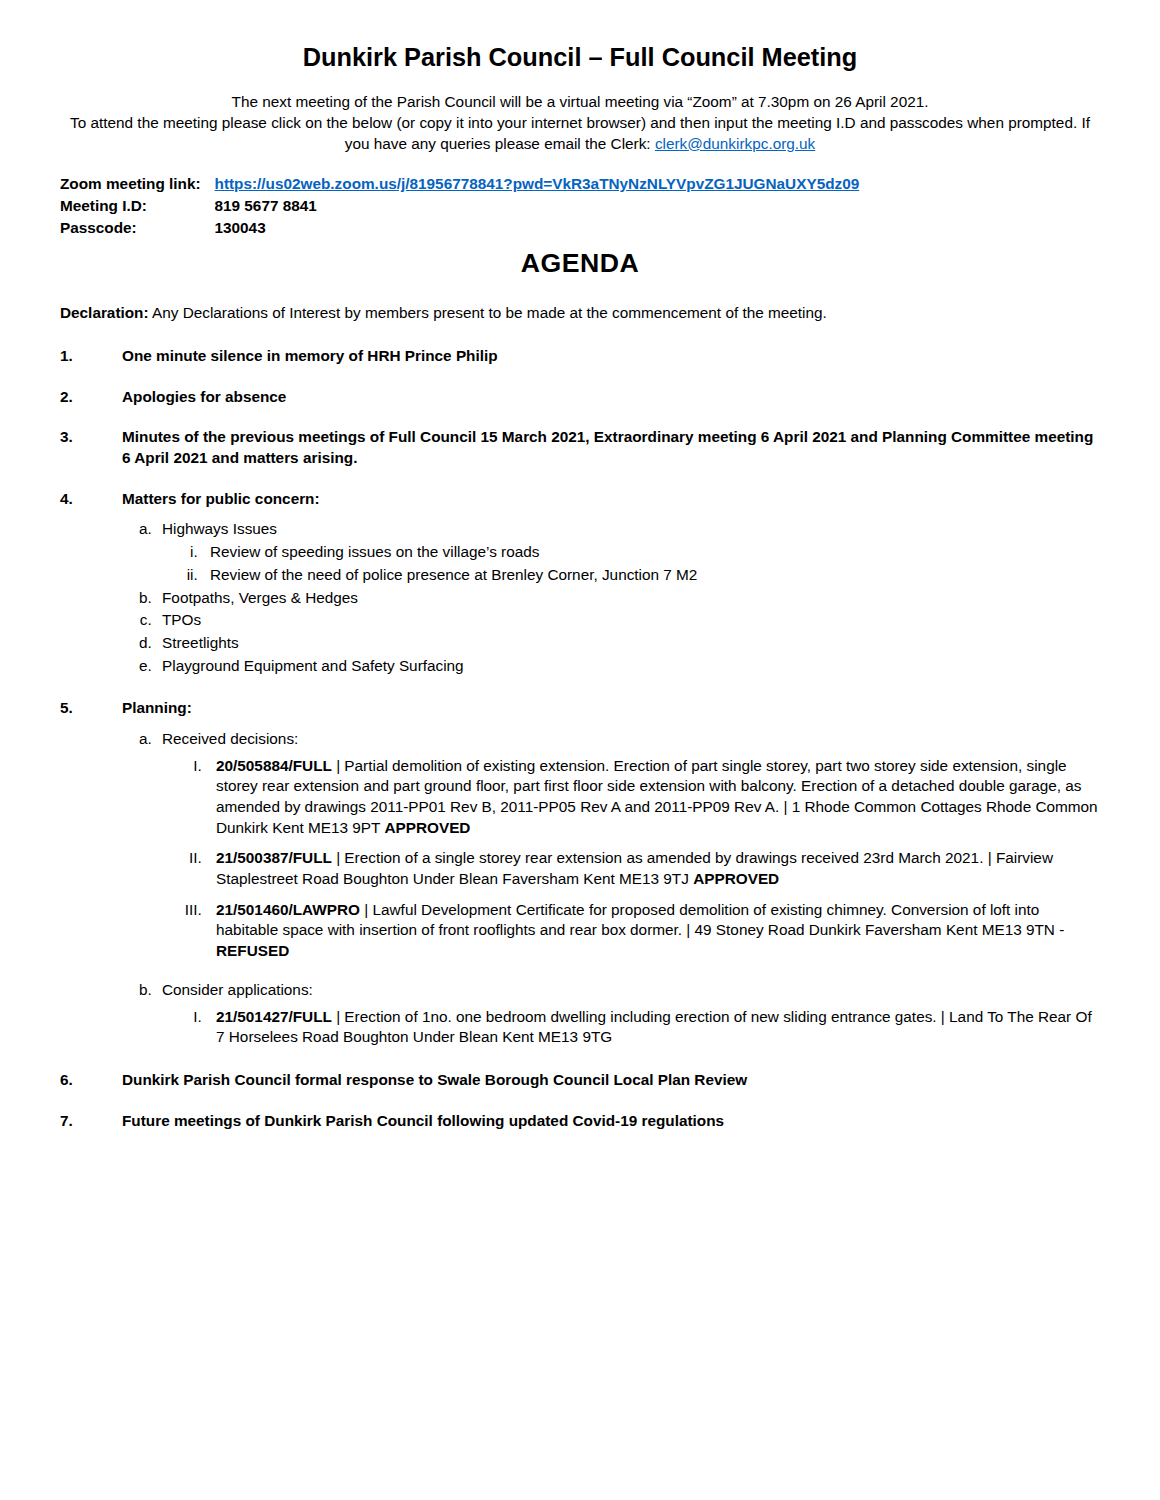Dunkirk Parish Council – Full Council Meeting
The next meeting of the Parish Council will be a virtual meeting via “Zoom” at 7.30pm on 26 April 2021.
To attend the meeting please click on the below (or copy it into your internet browser) and then input the meeting I.D and passcodes when prompted. If you have any queries please email the Clerk: clerk@dunkirkpc.org.uk
| Zoom meeting link: | https://us02web.zoom.us/j/81956778841?pwd=VkR3aTNyNzNLYVpvZG1JUGNaUXY5dz09 |
| Meeting I.D: | 819 5677 8841 |
| Passcode: | 130043 |
AGENDA
Declaration: Any Declarations of Interest by members present to be made at the commencement of the meeting.
| 1. | One minute silence in memory of HRH Prince Philip |
| 2. | Apologies for absence |
| 3. | Minutes of the previous meetings of Full Council 15 March 2021, Extraordinary meeting 6 April 2021 and Planning Committee meeting 6 April 2021 and matters arising. |
| 4. | Matters for public concern: Highways Issues Review of speeding issues on the village’s roads Review of the need of police presence at Brenley Corner, Junction 7 M2 Footpaths, Verges & Hedges TPOs Streetlights Playground Equipment and Safety Surfacing |
| 5. | Planning: Received decisions: 20/505884/FULL / Partial demolition of existing extension. Erection of part single storey, part two storey side extension, single storey rear extension and part ground floor, part first floor side extension with balcony. Erection of a detached double garage, as amended by drawings 2011-PP01 Rev B, 2011-PP05 Rev A and 2011-PP09 Rev A. / 1 Rhode Common Cottages Rhode Common Dunkirk Kent ME13 9PT APPROVED 21/500387/FULL / Erection of a single storey rear extension as amended by drawings received 23rd March 2021. / Fairview Staplestreet Road Boughton Under Blean Faversham Kent ME13 9TJ APPROVED 21/501460/LAWPRO / Lawful Development Certificate for proposed demolition of existing chimney. Conversion of loft into habitable space with insertion of front rooflights and rear box dormer. / 49 Stoney Road Dunkirk Faversham Kent ME13 9TN - REFUSED Consider applications: 21/501427/FULL / Erection of 1no. one bedroom dwelling including erection of new sliding entrance gates. / Land To The Rear Of 7 Horselees Road Boughton Under Blean Kent ME13 9TG |
| 6. | Dunkirk Parish Council formal response to Swale Borough Council Local Plan Review |
| 7. | Future meetings of Dunkirk Parish Council following updated Covid-19 regulations |